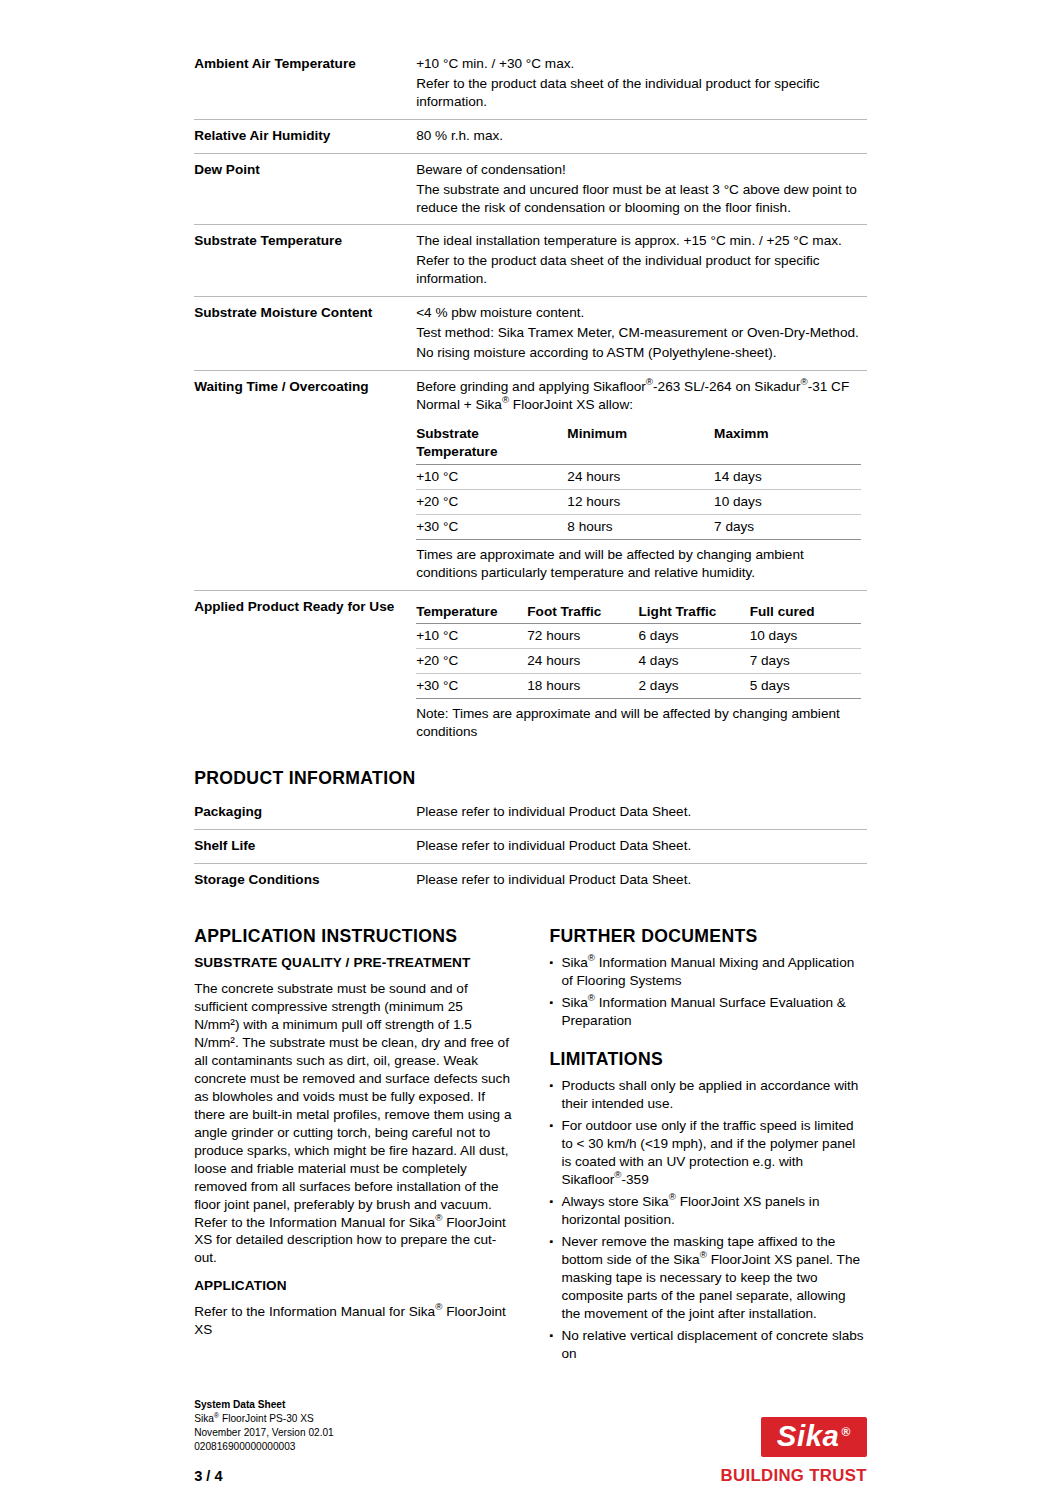| Ambient Air Temperature | +10 °C min. / +30 °C max. Refer to the product data sheet of the individual product for specific information. |
| Relative Air Humidity | 80 % r.h. max. |
| Dew Point | Beware of condensation! The substrate and uncured floor must be at least 3 °C above dew point to reduce the risk of condensation or blooming on the floor finish. |
| Substrate Temperature | The ideal installation temperature is approx. +15 °C min. / +25 °C max. Refer to the product data sheet of the individual product for specific information. |
| Substrate Moisture Content | <4 % pbw moisture content. Test method: Sika Tramex Meter, CM-measurement or Oven-Dry-Method. No rising moisture according to ASTM (Polyethylene-sheet). |
| Waiting Time / Overcoating | Before grinding and applying Sikafloor ® -263 SL/-264 on Sikadur ® -31 CF Normal + Sika ® FloorJoint XS allow: / Substrate Temperature / Minimum / Maximm / / --- / --- / --- / / +10 °C / 24 hours / 14 days / / +20 °C / 12 hours / 10 days / / +30 °C / 8 hours / 7 days / Times are approximate and will be affected by changing ambient conditions particularly temperature and relative humidity. |
| Applied Product Ready for Use | / Temperature / Foot Traffic / Light Traffic / Full cured / / --- / --- / --- / --- / / +10 °C / 72 hours / 6 days / 10 days / / +20 °C / 24 hours / 4 days / 7 days / / +30 °C / 18 hours / 2 days / 5 days / Note: Times are approximate and will be affected by changing ambient conditions |
Product Information
| Packaging | Please refer to individual Product Data Sheet. |
| Shelf Life | Please refer to individual Product Data Sheet. |
| Storage Conditions | Please refer to individual Product Data Sheet. |
Application Instructions
Substrate Quality / Pre-Treatment
The concrete substrate must be sound and of sufficient compressive strength (minimum 25 N/mm²) with a minimum pull off strength of 1.5 N/mm². The substrate must be clean, dry and free of all contaminants such as dirt, oil, grease. Weak concrete must be removed and surface defects such as blowholes and voids must be fully exposed. If there are built-in metal profiles, remove them using a angle grinder or cutting torch, being careful not to produce sparks, which might be fire hazard. All dust, loose and friable material must be completely removed from all surfaces before installation of the floor joint panel, preferably by brush and vacuum. Refer to the Information Manual for Sika® FloorJoint XS for detailed description how to prepare the cut-out.
Application
Refer to the Information Manual for Sika® FloorJoint XS
Further Documents
Sika® Information Manual Mixing and Application of Flooring Systems
Sika® Information Manual Surface Evaluation & Preparation
Limitations
Products shall only be applied in accordance with their intended use.
For outdoor use only if the traffic speed is limited to < 30 km/h (<19 mph), and if the polymer panel is coated with an UV protection e.g. with Sikafloor®-359
Always store Sika® FloorJoint XS panels in horizontal position.
Never remove the masking tape affixed to the bottom side of the Sika® FloorJoint XS panel. The masking tape is necessary to keep the two composite parts of the panel separate, allowing the movement of the joint after installation.
No relative vertical displacement of concrete slabs on
System Data Sheet
Sika® FloorJoint PS-30 XS
November 2017, Version 02.01
020816900000000003
3 / 4
Sika®
BUILDING TRUST